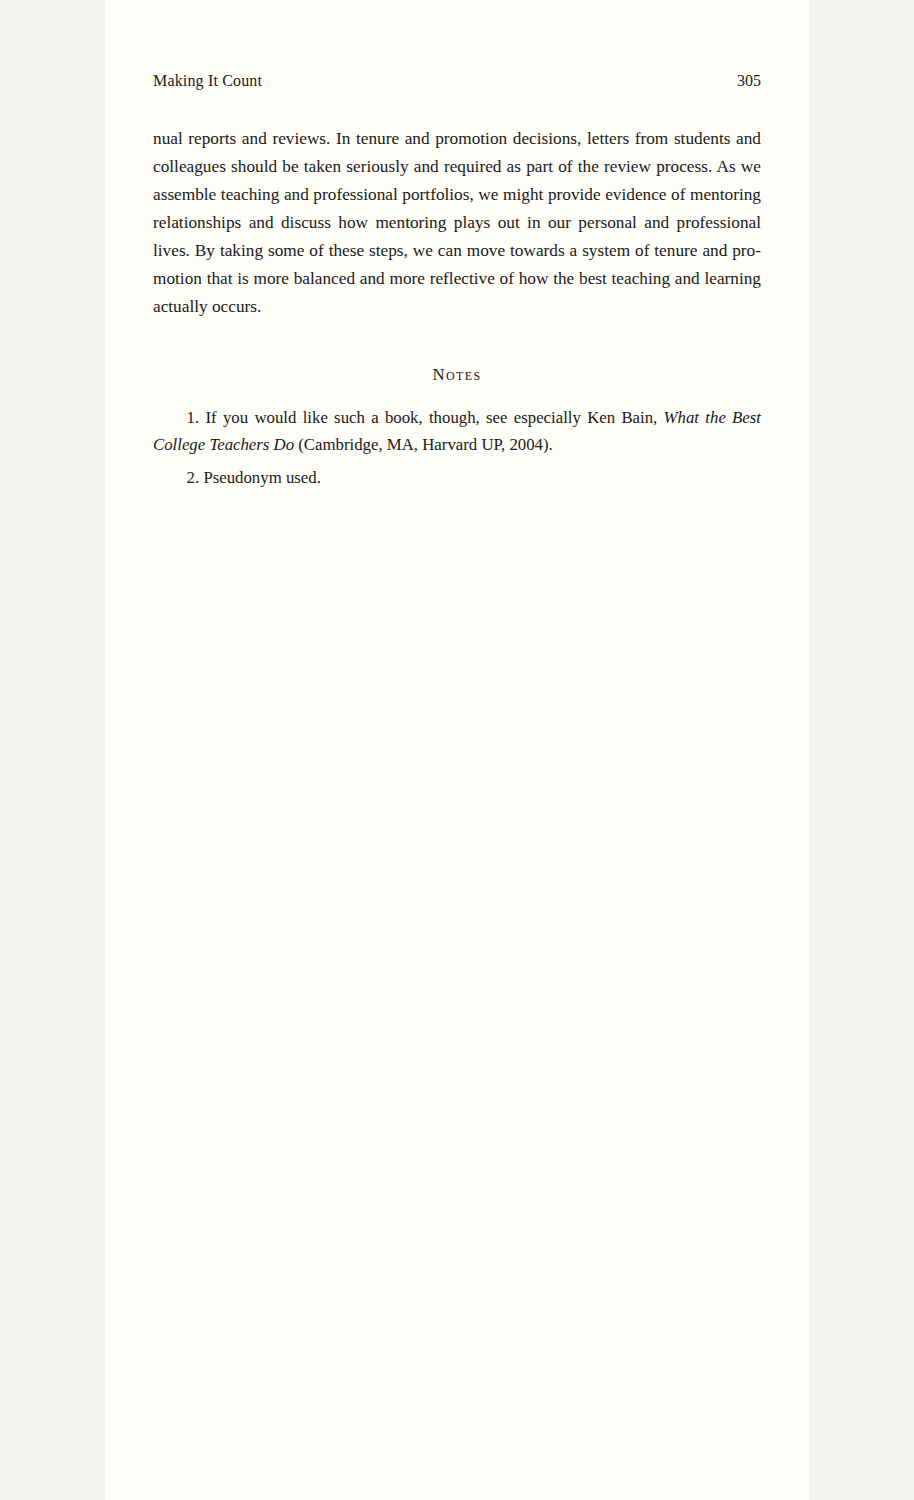Making It Count 305
nual reports and reviews. In tenure and promotion decisions, letters from students and colleagues should be taken seriously and required as part of the review process. As we assemble teaching and professional portfolios, we might provide evidence of mentoring relationships and discuss how mentoring plays out in our personal and professional lives. By taking some of these steps, we can move towards a system of tenure and promotion that is more balanced and more reflective of how the best teaching and learning actually occurs.
Notes
If you would like such a book, though, see especially Ken Bain, What the Best College Teachers Do (Cambridge, MA, Harvard UP, 2004).
Pseudonym used.